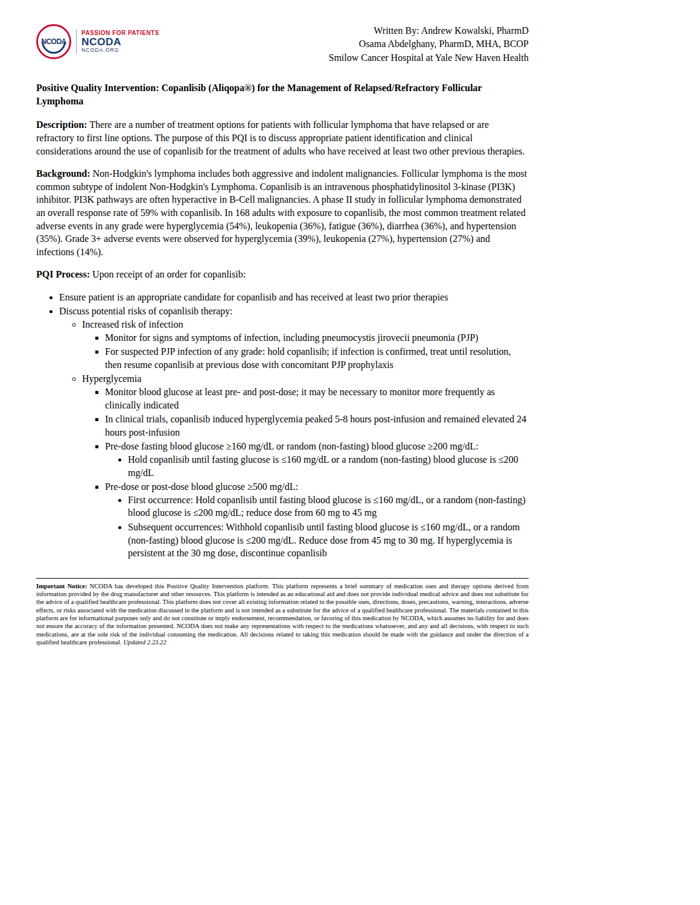NCODA
PASSION FOR PATIENTS
NCODA
NCODA.ORG
Written By: Andrew Kowalski, PharmD
Osama Abdelghany, PharmD, MHA, BCOP
Smilow Cancer Hospital at Yale New Haven Health
Positive Quality Intervention: Copanlisib (Aliqopa®) for the Management of Relapsed/Refractory Follicular Lymphoma
Description: There are a number of treatment options for patients with follicular lymphoma that have relapsed or are refractory to first line options. The purpose of this PQI is to discuss appropriate patient identification and clinical considerations around the use of copanlisib for the treatment of adults who have received at least two other previous therapies.
Background: Non-Hodgkin's lymphoma includes both aggressive and indolent malignancies. Follicular lymphoma is the most common subtype of indolent Non-Hodgkin's Lymphoma. Copanlisib is an intravenous phosphatidylinositol 3-kinase (PI3K) inhibitor. PI3K pathways are often hyperactive in B-Cell malignancies. A phase II study in follicular lymphoma demonstrated an overall response rate of 59% with copanlisib. In 168 adults with exposure to copanlisib, the most common treatment related adverse events in any grade were hyperglycemia (54%), leukopenia (36%), fatigue (36%), diarrhea (36%), and hypertension (35%). Grade 3+ adverse events were observed for hyperglycemia (39%), leukopenia (27%), hypertension (27%) and infections (14%).
PQI Process: Upon receipt of an order for copanlisib:
Ensure patient is an appropriate candidate for copanlisib and has received at least two prior therapies
Discuss potential risks of copanlisib therapy:
Increased risk of infection
Monitor for signs and symptoms of infection, including pneumocystis jirovecii pneumonia (PJP)
For suspected PJP infection of any grade: hold copanlisib; if infection is confirmed, treat until resolution, then resume copanlisib at previous dose with concomitant PJP prophylaxis
Hyperglycemia
Monitor blood glucose at least pre- and post-dose; it may be necessary to monitor more frequently as clinically indicated
In clinical trials, copanlisib induced hyperglycemia peaked 5-8 hours post-infusion and remained elevated 24 hours post-infusion
Pre-dose fasting blood glucose ≥160 mg/dL or random (non-fasting) blood glucose ≥200 mg/dL:
Hold copanlisib until fasting glucose is ≤160 mg/dL or a random (non-fasting) blood glucose is ≤200 mg/dL
Pre-dose or post-dose blood glucose ≥500 mg/dL:
First occurrence: Hold copanlisib until fasting blood glucose is ≤160 mg/dL, or a random (non-fasting) blood glucose is ≤200 mg/dL; reduce dose from 60 mg to 45 mg
Subsequent occurrences: Withhold copanlisib until fasting blood glucose is ≤160 mg/dL, or a random (non-fasting) blood glucose is ≤200 mg/dL. Reduce dose from 45 mg to 30 mg. If hyperglycemia is persistent at the 30 mg dose, discontinue copanlisib
Important Notice: NCODA has developed this Positive Quality Intervention platform. This platform represents a brief summary of medication uses and therapy options derived from information provided by the drug manufacturer and other resources. This platform is intended as an educational aid and does not provide individual medical advice and does not substitute for the advice of a qualified healthcare professional. This platform does not cover all existing information related to the possible uses, directions, doses, precautions, warning, interactions, adverse effects, or risks associated with the medication discussed in the platform and is not intended as a substitute for the advice of a qualified healthcare professional. The materials contained in this platform are for informational purposes only and do not constitute or imply endorsement, recommendation, or favoring of this medication by NCODA, which assumes no liability for and does not ensure the accuracy of the information presented. NCODA does not make any representations with respect to the medications whatsoever, and any and all decisions, with respect to such medications, are at the sole risk of the individual consuming the medication. All decisions related to taking this medication should be made with the guidance and under the direction of a qualified healthcare professional. Updated 2.23.22